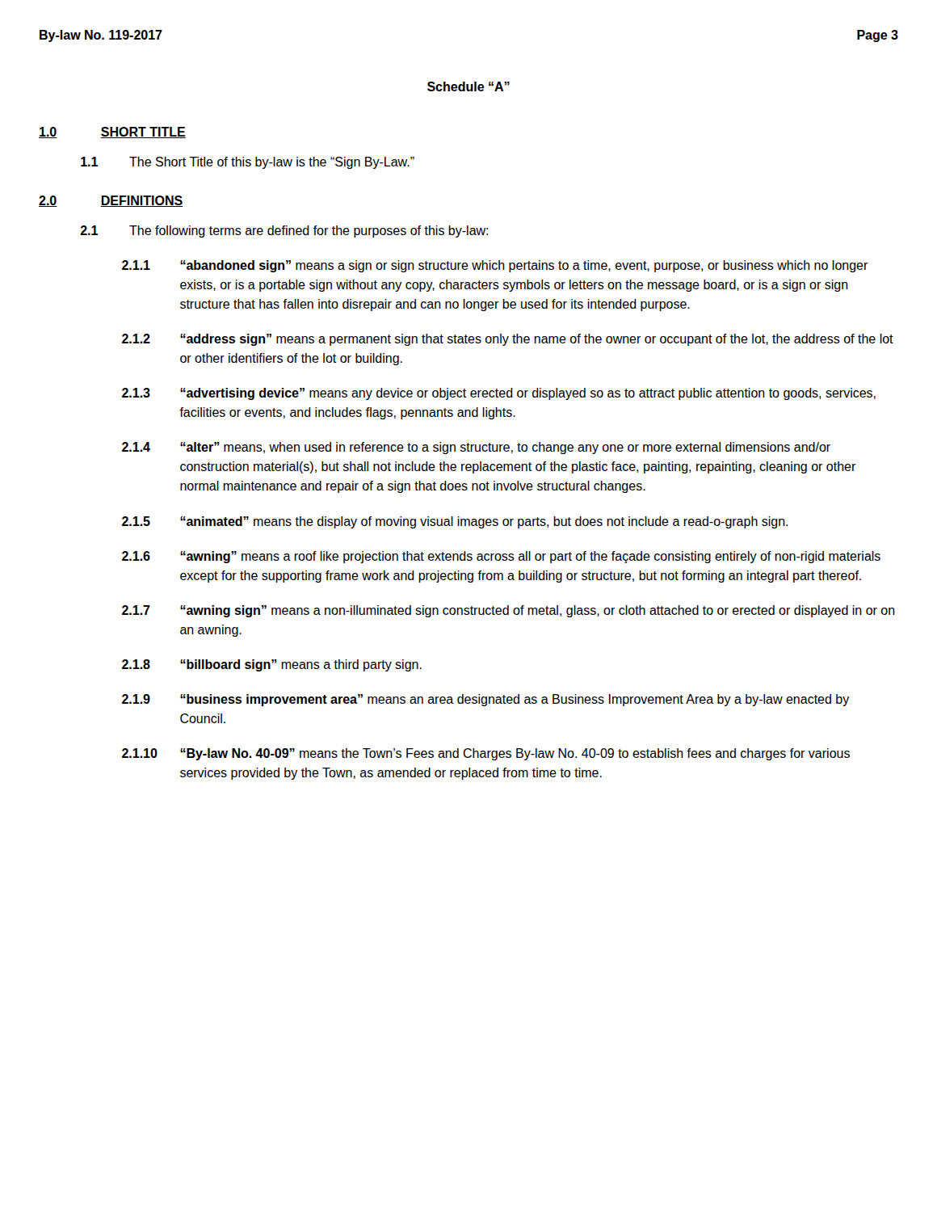By-law No. 119-2017 Page 3
Schedule “A”
1.0 SHORT TITLE
1.1 The Short Title of this by-law is the “Sign By-Law.”
2.0 DEFINITIONS
2.1 The following terms are defined for the purposes of this by-law:
2.1.1 “abandoned sign” means a sign or sign structure which pertains to a time, event, purpose, or business which no longer exists, or is a portable sign without any copy, characters symbols or letters on the message board, or is a sign or sign structure that has fallen into disrepair and can no longer be used for its intended purpose.
2.1.2 “address sign” means a permanent sign that states only the name of the owner or occupant of the lot, the address of the lot or other identifiers of the lot or building.
2.1.3 “advertising device” means any device or object erected or displayed so as to attract public attention to goods, services, facilities or events, and includes flags, pennants and lights.
2.1.4 “alter” means, when used in reference to a sign structure, to change any one or more external dimensions and/or construction material(s), but shall not include the replacement of the plastic face, painting, repainting, cleaning or other normal maintenance and repair of a sign that does not involve structural changes.
2.1.5 “animated” means the display of moving visual images or parts, but does not include a read-o-graph sign.
2.1.6 “awning” means a roof like projection that extends across all or part of the façade consisting entirely of non-rigid materials except for the supporting frame work and projecting from a building or structure, but not forming an integral part thereof.
2.1.7 “awning sign” means a non-illuminated sign constructed of metal, glass, or cloth attached to or erected or displayed in or on an awning.
2.1.8 “billboard sign” means a third party sign.
2.1.9 “business improvement area” means an area designated as a Business Improvement Area by a by-law enacted by Council.
2.1.10 “By-law No. 40-09” means the Town’s Fees and Charges By-law No. 40-09 to establish fees and charges for various services provided by the Town, as amended or replaced from time to time.